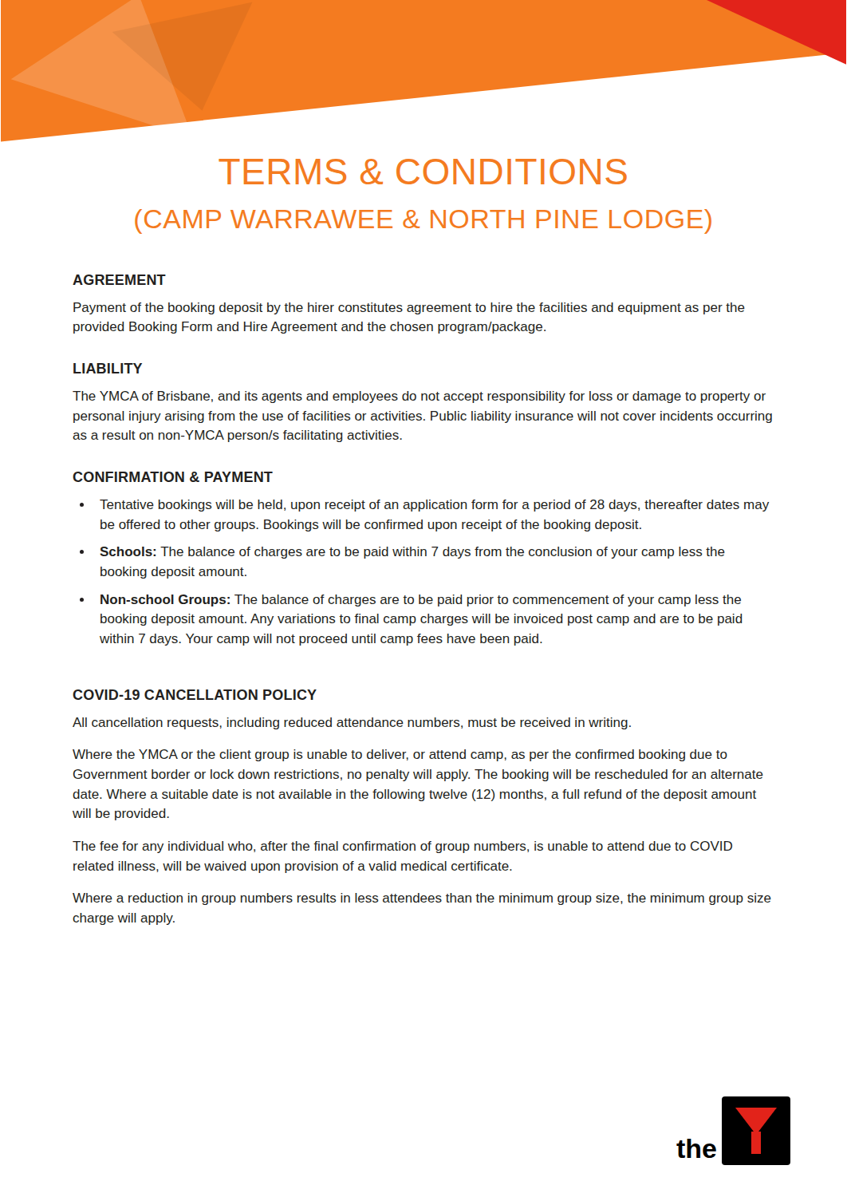TERMS & CONDITIONS
(CAMP WARRAWEE & NORTH PINE LODGE)
Agreement
Payment of the booking deposit by the hirer constitutes agreement to hire the facilities and equipment as per the provided Booking Form and Hire Agreement and the chosen program/package.
Liability
The YMCA of Brisbane, and its agents and employees do not accept responsibility for loss or damage to property or personal injury arising from the use of facilities or activities. Public liability insurance will not cover incidents occurring as a result on non-YMCA person/s facilitating activities.
Confirmation & Payment
Tentative bookings will be held, upon receipt of an application form for a period of 28 days, thereafter dates may be offered to other groups. Bookings will be confirmed upon receipt of the booking deposit.
Schools: The balance of charges are to be paid within 7 days from the conclusion of your camp less the booking deposit amount.
Non-school Groups: The balance of charges are to be paid prior to commencement of your camp less the booking deposit amount. Any variations to final camp charges will be invoiced post camp and are to be paid within 7 days. Your camp will not proceed until camp fees have been paid.
COVID-19 Cancellation Policy
All cancellation requests, including reduced attendance numbers, must be received in writing.
Where the YMCA or the client group is unable to deliver, or attend camp, as per the confirmed booking due to Government border or lock down restrictions, no penalty will apply. The booking will be rescheduled for an alternate date. Where a suitable date is not available in the following twelve (12) months, a full refund of the deposit amount will be provided.
The fee for any individual who, after the final confirmation of group numbers, is unable to attend due to COVID related illness, will be waived upon provision of a valid medical certificate.
Where a reduction in group numbers results in less attendees than the minimum group size, the minimum group size charge will apply.
the